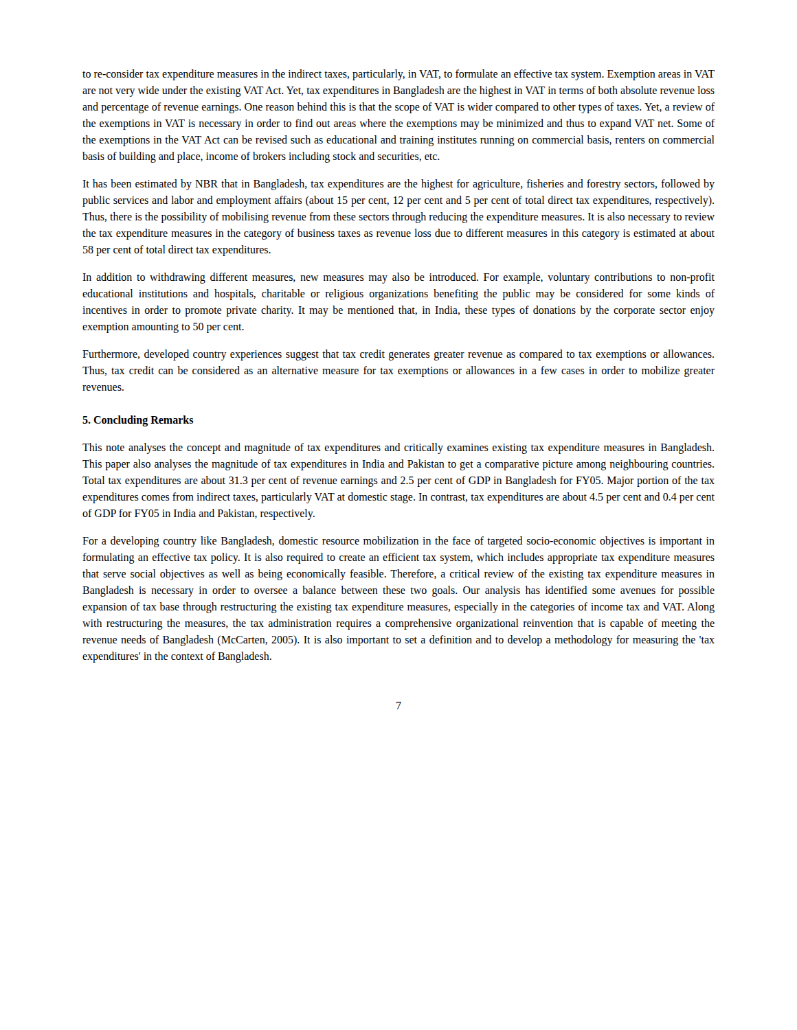to re-consider tax expenditure measures in the indirect taxes, particularly, in VAT, to formulate an effective tax system. Exemption areas in VAT are not very wide under the existing VAT Act. Yet, tax expenditures in Bangladesh are the highest in VAT in terms of both absolute revenue loss and percentage of revenue earnings. One reason behind this is that the scope of VAT is wider compared to other types of taxes. Yet, a review of the exemptions in VAT is necessary in order to find out areas where the exemptions may be minimized and thus to expand VAT net. Some of the exemptions in the VAT Act can be revised such as educational and training institutes running on commercial basis, renters on commercial basis of building and place, income of brokers including stock and securities, etc.
It has been estimated by NBR that in Bangladesh, tax expenditures are the highest for agriculture, fisheries and forestry sectors, followed by public services and labor and employment affairs (about 15 per cent, 12 per cent and 5 per cent of total direct tax expenditures, respectively). Thus, there is the possibility of mobilising revenue from these sectors through reducing the expenditure measures. It is also necessary to review the tax expenditure measures in the category of business taxes as revenue loss due to different measures in this category is estimated at about 58 per cent of total direct tax expenditures.
In addition to withdrawing different measures, new measures may also be introduced. For example, voluntary contributions to non-profit educational institutions and hospitals, charitable or religious organizations benefiting the public may be considered for some kinds of incentives in order to promote private charity. It may be mentioned that, in India, these types of donations by the corporate sector enjoy exemption amounting to 50 per cent.
Furthermore, developed country experiences suggest that tax credit generates greater revenue as compared to tax exemptions or allowances. Thus, tax credit can be considered as an alternative measure for tax exemptions or allowances in a few cases in order to mobilize greater revenues.
5. Concluding Remarks
This note analyses the concept and magnitude of tax expenditures and critically examines existing tax expenditure measures in Bangladesh. This paper also analyses the magnitude of tax expenditures in India and Pakistan to get a comparative picture among neighbouring countries. Total tax expenditures are about 31.3 per cent of revenue earnings and 2.5 per cent of GDP in Bangladesh for FY05. Major portion of the tax expenditures comes from indirect taxes, particularly VAT at domestic stage. In contrast, tax expenditures are about 4.5 per cent and 0.4 per cent of GDP for FY05 in India and Pakistan, respectively.
For a developing country like Bangladesh, domestic resource mobilization in the face of targeted socio-economic objectives is important in formulating an effective tax policy. It is also required to create an efficient tax system, which includes appropriate tax expenditure measures that serve social objectives as well as being economically feasible. Therefore, a critical review of the existing tax expenditure measures in Bangladesh is necessary in order to oversee a balance between these two goals. Our analysis has identified some avenues for possible expansion of tax base through restructuring the existing tax expenditure measures, especially in the categories of income tax and VAT. Along with restructuring the measures, the tax administration requires a comprehensive organizational reinvention that is capable of meeting the revenue needs of Bangladesh (McCarten, 2005). It is also important to set a definition and to develop a methodology for measuring the 'tax expenditures' in the context of Bangladesh.
7